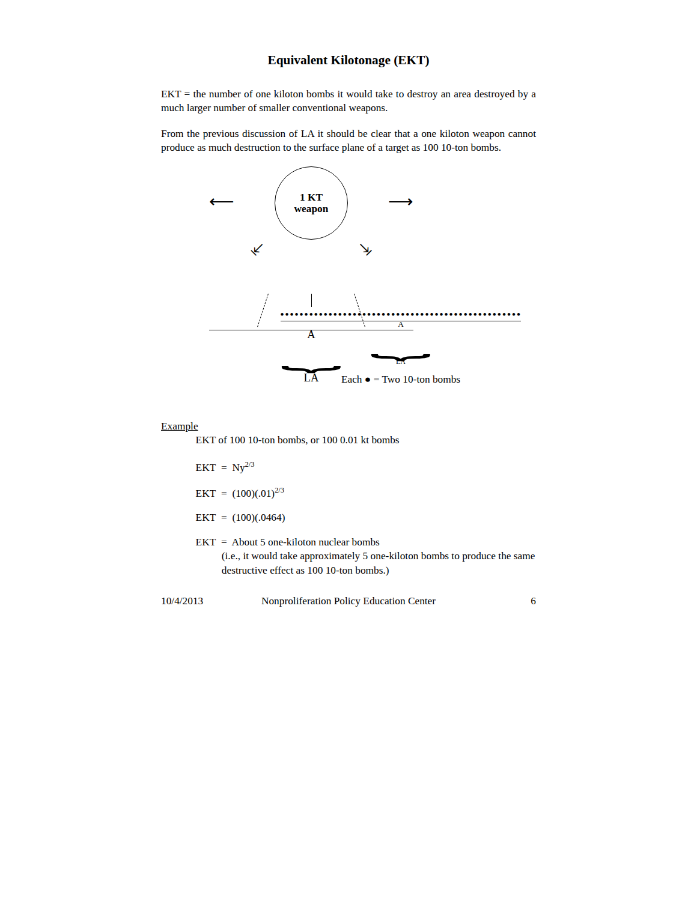Equivalent Kilotonage (EKT)
EKT = the number of one kiloton bombs it would take to destroy an area destroyed by a much larger number of smaller conventional weapons.
From the previous discussion of LA it should be clear that a one kiloton weapon cannot produce as much destruction to the surface plane of a target as 100 10-ton bombs.
1 KT
weapon
⟵ ⟶
⤓ ⤓
A
⏟
LA
••••••••••••••••••••••••••••••••••••••••••••••••••
A
⏟
LA
Each ● = Two 10-ton bombs
Example
EKT of 100 10-ton bombs, or 100 0.01 kt bombs
EKT = Ny2/3
EKT = (100)(.01)2/3
EKT = (100)(.0464)
EKT = About 5 one-kiloton nuclear bombs (i.e., it would take approximately 5 one-kiloton bombs to produce the same destructive effect as 100 10-ton bombs.)
10/4/2013
Nonproliferation Policy Education Center
6